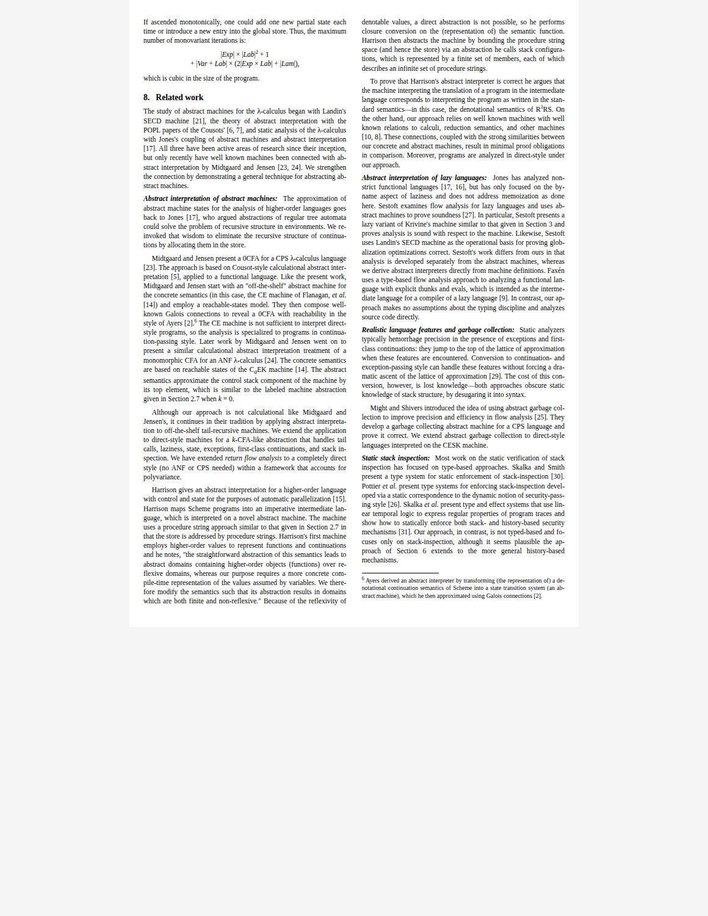If ascended monotonically, one could add one new partial state each time or introduce a new entry into the global store. Thus, the maximum number of monovariant iterations is:
|Exp| × |Lab|2 + 1 + |Var + Lab| × (2|Exp × Lab| + |Lam|),
which is cubic in the size of the program.
8. Related work
The study of abstract machines for the λ-calculus began with Landin's SECD machine [21], the theory of abstract interpretation with the POPL papers of the Cousots' [6, 7], and static analysis of the λ-calculus with Jones's coupling of abstract machines and abstract interpretation [17]. All three have been active areas of research since their inception, but only recently have well known machines been connected with abstract interpretation by Midtgaard and Jensen [23, 24]. We strengthen the connection by demonstrating a general technique for abstracting abstract machines.
Abstract interpretation of abstract machines: The approximation of abstract machine states for the analysis of higher-order languages goes back to Jones [17], who argued abstractions of regular tree automata could solve the problem of recursive structure in environments. We re-invoked that wisdom to eliminate the recursive structure of continuations by allocating them in the store.
Midtgaard and Jensen present a 0CFA for a CPS λ-calculus language [23]. The approach is based on Cousot-style calculational abstract interpretation [5], applied to a functional language. Like the present work, Midtgaard and Jensen start with an "off-the-shelf" abstract machine for the concrete semantics (in this case, the CE machine of Flanagan, et al. [14]) and employ a reachable-states model. They then compose well-known Galois connections to reveal a 0CFA with reachability in the style of Ayers [2].6 The CE machine is not sufficient to interpret direct-style programs, so the analysis is specialized to programs in continuation-passing style. Later work by Midtgaard and Jensen went on to present a similar calculational abstract interpretation treatment of a monomorphic CFA for an ANF λ-calculus [24]. The concrete semantics are based on reachable states of the CaEK machine [14]. The abstract semantics approximate the control stack component of the machine by its top element, which is similar to the labeled machine abstraction given in Section 2.7 when k = 0.
Although our approach is not calculational like Midtgaard and Jensen's, it continues in their tradition by applying abstract interpretation to off-the-shelf tail-recursive machines. We extend the application to direct-style machines for a k-CFA-like abstraction that handles tail calls, laziness, state, exceptions, first-class continuations, and stack inspection. We have extended return flow analysis to a completely direct style (no ANF or CPS needed) within a framework that accounts for polyvariance.
Harrison gives an abstract interpretation for a higher-order language with control and state for the purposes of automatic parallelization [15]. Harrison maps Scheme programs into an imperative intermediate language, which is interpreted on a novel abstract machine. The machine uses a procedure string approach similar to that given in Section 2.7 in that the store is addressed by procedure strings. Harrison's first machine employs higher-order values to represent functions and continuations and he notes, "the straightforward abstraction of this semantics leads to abstract domains containing higher-order objects (functions) over reflexive domains, whereas our purpose requires a more concrete compile-time representation of the values assumed by variables. We therefore modify the semantics such that its abstraction results in domains which are both finite and non-reflexive." Because of the reflexivity of denotable values, a direct abstraction is not possible, so he performs closure conversion on the (representation of) the semantic function. Harrison then abstracts the machine by bounding the procedure string space (and hence the store) via an abstraction he calls stack configurations, which is represented by a finite set of members, each of which describes an infinite set of procedure strings.
To prove that Harrison's abstract interpreter is correct he argues that the machine interpreting the translation of a program in the intermediate language corresponds to interpreting the program as written in the standard semantics—in this case, the denotational semantics of R3RS. On the other hand, our approach relies on well known machines with well known relations to calculi, reduction semantics, and other machines [10, 8]. These connections, coupled with the strong similarities between our concrete and abstract machines, result in minimal proof obligations in comparison. Moreover, programs are analyzed in direct-style under our approach.
Abstract interpretation of lazy languages: Jones has analyzed non-strict functional languages [17, 16], but has only focused on the by-name aspect of laziness and does not address memoization as done here. Sestoft examines flow analysis for lazy languages and uses abstract machines to prove soundness [27]. In particular, Sestoft presents a lazy variant of Krivine's machine similar to that given in Section 3 and proves analysis is sound with respect to the machine. Likewise, Sestoft uses Landin's SECD machine as the operational basis for proving globalization optimizations correct. Sestoft's work differs from ours in that analysis is developed separately from the abstract machines, whereas we derive abstract interpreters directly from machine definitions. Faxén uses a type-based flow analysis approach to analyzing a functional language with explicit thunks and evals, which is intended as the intermediate language for a compiler of a lazy language [9]. In contrast, our approach makes no assumptions about the typing discipline and analyzes source code directly.
Realistic language features and garbage collection: Static analyzers typically hemorrhage precision in the presence of exceptions and first-class continuations: they jump to the top of the lattice of approximation when these features are encountered. Conversion to continuation- and exception-passing style can handle these features without forcing a dramatic ascent of the lattice of approximation [29]. The cost of this conversion, however, is lost knowledge—both approaches obscure static knowledge of stack structure, by desugaring it into syntax.
Might and Shivers introduced the idea of using abstract garbage collection to improve precision and efficiency in flow analysis [25]. They develop a garbage collecting abstract machine for a CPS language and prove it correct. We extend abstract garbage collection to direct-style languages interpreted on the CESK machine.
Static stack inspection: Most work on the static verification of stack inspection has focused on type-based approaches. Skalka and Smith present a type system for static enforcement of stack-inspection [30]. Pottier et al. present type systems for enforcing stack-inspection developed via a static correspondence to the dynamic notion of security-passing style [26]. Skalka et al. present type and effect systems that use linear temporal logic to express regular properties of program traces and show how to statically enforce both stack- and history-based security mechanisms [31]. Our approach, in contrast, is not typed-based and focuses only on stack-inspection, although it seems plausible the approach of Section 6 extends to the more general history-based mechanisms.
6 Ayers derived an abstract interpreter by transforming (the representation of) a denotational continuation semantics of Scheme into a state transition system (an abstract machine), which he then approximated using Galois connections [2].